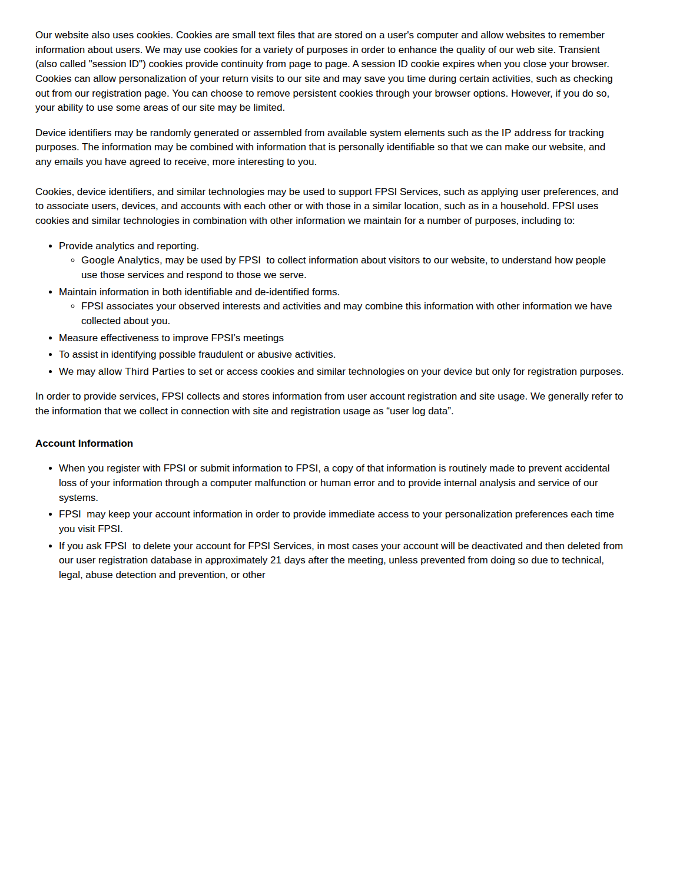Our website also uses cookies. Cookies are small text files that are stored on a user's computer and allow websites to remember information about users. We may use cookies for a variety of purposes in order to enhance the quality of our web site. Transient (also called "session ID") cookies provide continuity from page to page. A session ID cookie expires when you close your browser. Cookies can allow personalization of your return visits to our site and may save you time during certain activities, such as checking out from our registration page. You can choose to remove persistent cookies through your browser options. However, if you do so, your ability to use some areas of our site may be limited.
Device identifiers may be randomly generated or assembled from available system elements such as the IP address for tracking purposes. The information may be combined with information that is personally identifiable so that we can make our website, and any emails you have agreed to receive, more interesting to you.
Cookies, device identifiers, and similar technologies may be used to support FPSI Services, such as applying user preferences, and to associate users, devices, and accounts with each other or with those in a similar location, such as in a household. FPSI uses cookies and similar technologies in combination with other information we maintain for a number of purposes, including to:
Provide analytics and reporting.
Google Analytics, may be used by FPSI to collect information about visitors to our website, to understand how people use those services and respond to those we serve.
Maintain information in both identifiable and de-identified forms.
FPSI associates your observed interests and activities and may combine this information with other information we have collected about you.
Measure effectiveness to improve FPSI’s meetings
To assist in identifying possible fraudulent or abusive activities.
We may allow Third Parties to set or access cookies and similar technologies on your device but only for registration purposes.
In order to provide services, FPSI collects and stores information from user account registration and site usage. We generally refer to the information that we collect in connection with site and registration usage as “user log data”.
Account Information
When you register with FPSI or submit information to FPSI, a copy of that information is routinely made to prevent accidental loss of your information through a computer malfunction or human error and to provide internal analysis and service of our systems.
FPSI may keep your account information in order to provide immediate access to your personalization preferences each time you visit FPSI.
If you ask FPSI to delete your account for FPSI Services, in most cases your account will be deactivated and then deleted from our user registration database in approximately 21 days after the meeting, unless prevented from doing so due to technical, legal, abuse detection and prevention, or other